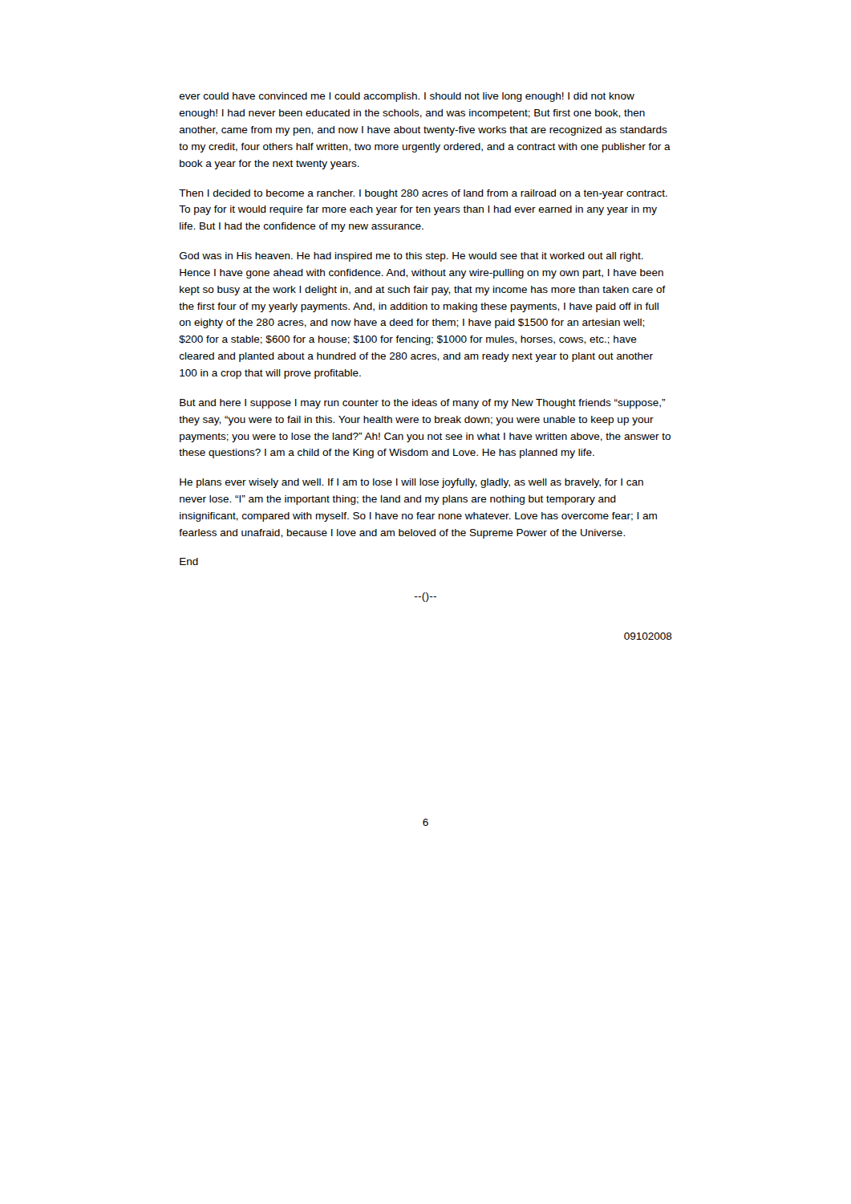ever could have convinced me I could accomplish. I should not live long enough! I did not know enough! I had never been educated in the schools, and was incompetent; But first one book, then another, came from my pen, and now I have about twenty-five works that are recognized as standards to my credit, four others half written, two more urgently ordered, and a contract with one publisher for a book a year for the next twenty years.
Then I decided to become a rancher. I bought 280 acres of land from a railroad on a ten-year contract. To pay for it would require far more each year for ten years than I had ever earned in any year in my life. But I had the confidence of my new assurance.
God was in His heaven. He had inspired me to this step. He would see that it worked out all right. Hence I have gone ahead with confidence. And, without any wire-pulling on my own part, I have been kept so busy at the work I delight in, and at such fair pay, that my income has more than taken care of the first four of my yearly payments. And, in addition to making these payments, I have paid off in full on eighty of the 280 acres, and now have a deed for them; I have paid $1500 for an artesian well; $200 for a stable; $600 for a house; $100 for fencing; $1000 for mules, horses, cows, etc.; have cleared and planted about a hundred of the 280 acres, and am ready next year to plant out another 100 in a crop that will prove profitable.
But and here I suppose I may run counter to the ideas of many of my New Thought friends “suppose,” they say, “you were to fail in this. Your health were to break down; you were unable to keep up your payments; you were to lose the land?” Ah! Can you not see in what I have written above, the answer to these questions? I am a child of the King of Wisdom and Love. He has planned my life.
He plans ever wisely and well. If I am to lose I will lose joyfully, gladly, as well as bravely, for I can never lose. “I” am the important thing; the land and my plans are nothing but temporary and insignificant, compared with myself. So I have no fear none whatever. Love has overcome fear; I am fearless and unafraid, because I love and am beloved of the Supreme Power of the Universe.
End
--()--
09102008
6